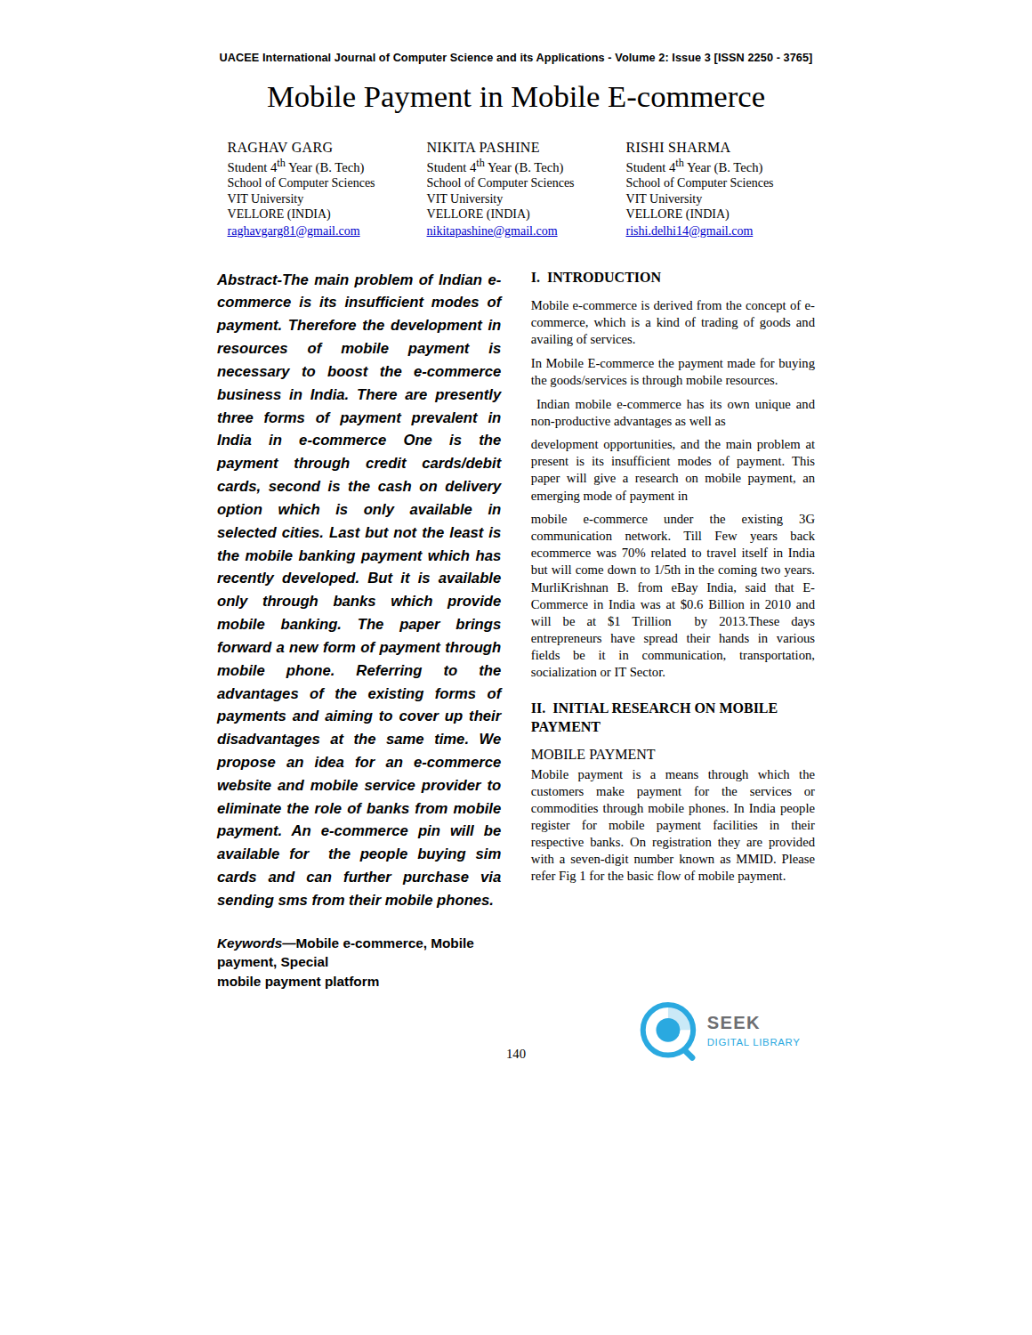UACEE International Journal of Computer Science and its Applications - Volume 2: Issue 3 [ISSN 2250 - 3765]
Mobile Payment in Mobile E-commerce
| RAGHAV GARG Student 4 th Year (B. Tech) School of Computer Sciences VIT University VELLORE (INDIA) raghavgarg81@gmail.com | NIKITA PASHINE Student 4 th Year (B. Tech) School of Computer Sciences VIT University VELLORE (INDIA) nikitapashine@gmail.com | RISHI SHARMA Student 4 th Year (B. Tech) School of Computer Sciences VIT University VELLORE (INDIA) rishi.delhi14@gmail.com |
Abstract-The main problem of Indian e-commerce is its insufficient modes of payment. Therefore the development in resources of mobile payment is necessary to boost the e-commerce business in India. There are presently three forms of payment prevalent in India in e-commerce One is the payment through credit cards/debit cards, second is the cash on delivery option which is only available in selected cities. Last but not the least is the mobile banking payment which has recently developed. But it is available only through banks which provide mobile banking. The paper brings forward a new form of payment through mobile phone. Referring to the advantages of the existing forms of payments and aiming to cover up their disadvantages at the same time. We propose an idea for an e-commerce website and mobile service provider to eliminate the role of banks from mobile payment. An e-commerce pin will be available for the people buying sim cards and can further purchase via sending sms from their mobile phones.
Keywords—Mobile e-commerce, Mobile payment, Special
mobile payment platform
I. INTRODUCTION
Mobile e-commerce is derived from the concept of e-commerce, which is a kind of trading of goods and availing of services.
In Mobile E-commerce the payment made for buying the goods/services is through mobile resources.
Indian mobile e-commerce has its own unique and non-productive advantages as well as
development opportunities, and the main problem at present is its insufficient modes of payment. This paper will give a research on mobile payment, an emerging mode of payment in
mobile e-commerce under the existing 3G communication network. Till Few years back ecommerce was 70% related to travel itself in India but will come down to 1/5th in the coming two years. MurliKrishnan B. from eBay India, said that E-Commerce in India was at $0.6 Billion in 2010 and will be at $1 Trillion by 2013.These days entrepreneurs have spread their hands in various fields be it in communication, transportation, socialization or IT Sector.
II. INITIAL RESEARCH ON MOBILE PAYMENT
MOBILE PAYMENT
Mobile payment is a means through which the customers make payment for the services or commodities through mobile phones. In India people register for mobile payment facilities in their respective banks. On registration they are provided with a seven-digit number known as MMID. Please refer Fig 1 for the basic flow of mobile payment.
140
SEEK DIGITAL LIBRARY